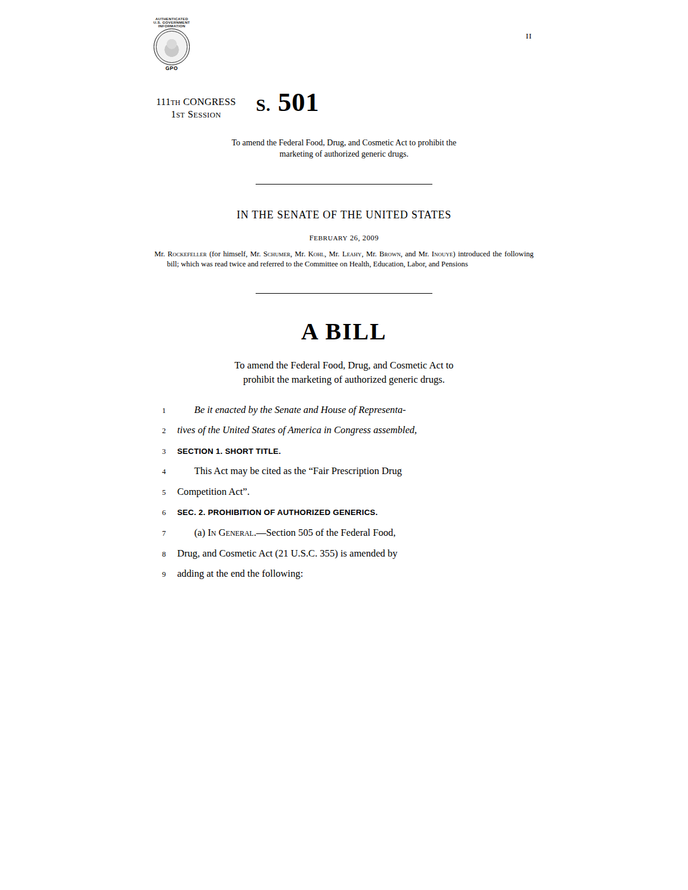AUTHENTICATED
U.S. GOVERNMENT
INFORMATION
GPO
II
111TH CONGRESS 1ST SESSION
S. 501
To amend the Federal Food, Drug, and Cosmetic Act to prohibit the
marketing of authorized generic drugs.
IN THE SENATE OF THE UNITED STATES
FEBRUARY 26, 2009
Mr. Rockefeller (for himself, Mr. Schumer, Mr. Kohl, Mr. Leahy, Mr. Brown, and Mr. Inouye) introduced the following bill; which was read twice and referred to the Committee on Health, Education, Labor, and Pensions
A BILL
To amend the Federal Food, Drug, and Cosmetic Act to
prohibit the marketing of authorized generic drugs.
1
Be it enacted by the Senate and House of Representa-
2
tives of the United States of America in Congress assembled,
3
SECTION 1. SHORT TITLE.
4
This Act may be cited as the “Fair Prescription Drug
5
Competition Act”.
6
SEC. 2. PROHIBITION OF AUTHORIZED GENERICS.
7
(a) In General.—Section 505 of the Federal Food,
8
Drug, and Cosmetic Act (21 U.S.C. 355) is amended by
9
adding at the end the following: